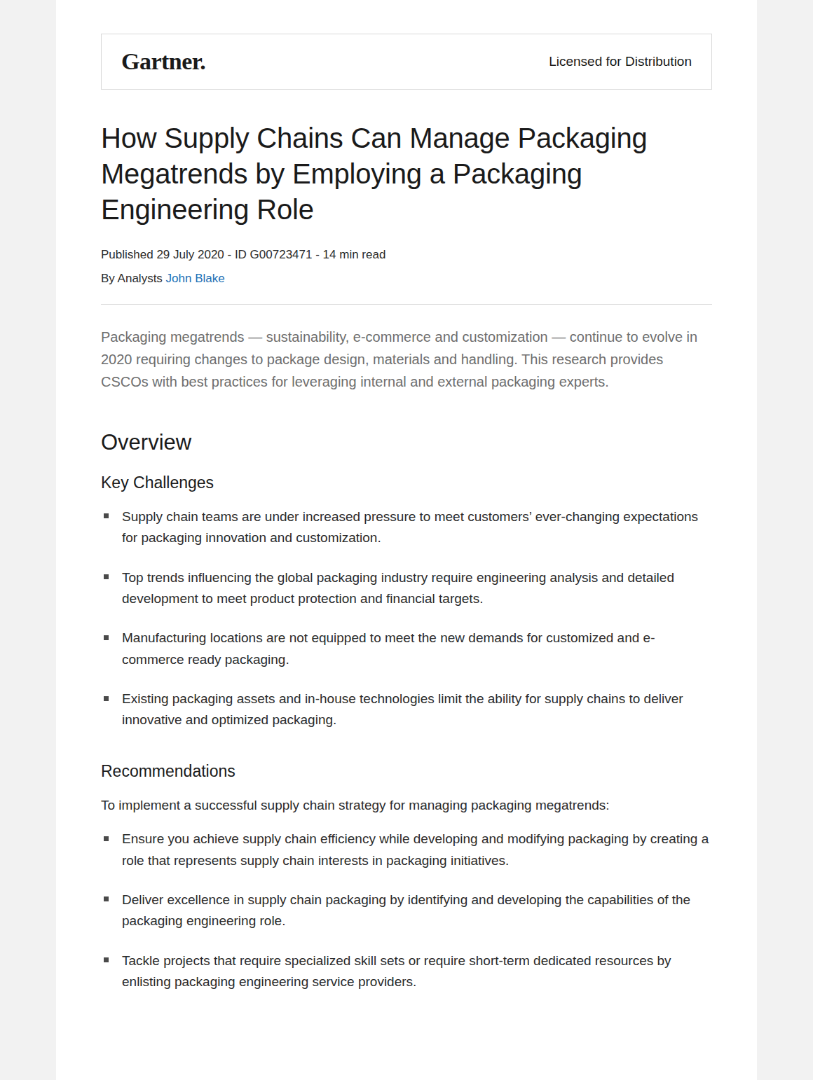Gartner.
Licensed for Distribution
How Supply Chains Can Manage Packaging Megatrends by Employing a Packaging Engineering Role
Published 29 July 2020 - ID G00723471 - 14 min read
By Analysts John Blake
Packaging megatrends — sustainability, e-commerce and customization — continue to evolve in 2020 requiring changes to package design, materials and handling. This research provides CSCOs with best practices for leveraging internal and external packaging experts.
Overview
Key Challenges
Supply chain teams are under increased pressure to meet customers’ ever-changing expectations for packaging innovation and customization.
Top trends influencing the global packaging industry require engineering analysis and detailed development to meet product protection and financial targets.
Manufacturing locations are not equipped to meet the new demands for customized and e-commerce ready packaging.
Existing packaging assets and in-house technologies limit the ability for supply chains to deliver innovative and optimized packaging.
Recommendations
To implement a successful supply chain strategy for managing packaging megatrends:
Ensure you achieve supply chain efficiency while developing and modifying packaging by creating a role that represents supply chain interests in packaging initiatives.
Deliver excellence in supply chain packaging by identifying and developing the capabilities of the packaging engineering role.
Tackle projects that require specialized skill sets or require short-term dedicated resources by enlisting packaging engineering service providers.